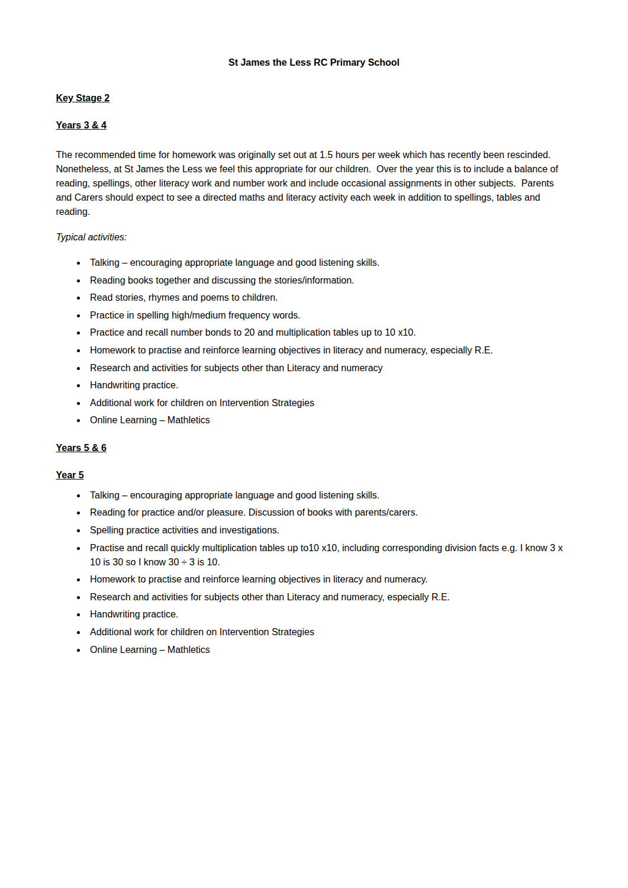St James the Less RC Primary School
Key Stage 2
Years 3 & 4
The recommended time for homework was originally set out at 1.5 hours per week which has recently been rescinded. Nonetheless, at St James the Less we feel this appropriate for our children. Over the year this is to include a balance of reading, spellings, other literacy work and number work and include occasional assignments in other subjects. Parents and Carers should expect to see a directed maths and literacy activity each week in addition to spellings, tables and reading.
Typical activities:
Talking – encouraging appropriate language and good listening skills.
Reading books together and discussing the stories/information.
Read stories, rhymes and poems to children.
Practice in spelling high/medium frequency words.
Practice and recall number bonds to 20 and multiplication tables up to 10 x10.
Homework to practise and reinforce learning objectives in literacy and numeracy, especially R.E.
Research and activities for subjects other than Literacy and numeracy
Handwriting practice.
Additional work for children on Intervention Strategies
Online Learning – Mathletics
Years 5 & 6
Year 5
Talking – encouraging appropriate language and good listening skills.
Reading for practice and/or pleasure. Discussion of books with parents/carers.
Spelling practice activities and investigations.
Practise and recall quickly multiplication tables up to10 x10, including corresponding division facts e.g. I know 3 x 10 is 30 so I know 30 ÷ 3 is 10.
Homework to practise and reinforce learning objectives in literacy and numeracy.
Research and activities for subjects other than Literacy and numeracy, especially R.E.
Handwriting practice.
Additional work for children on Intervention Strategies
Online Learning – Mathletics